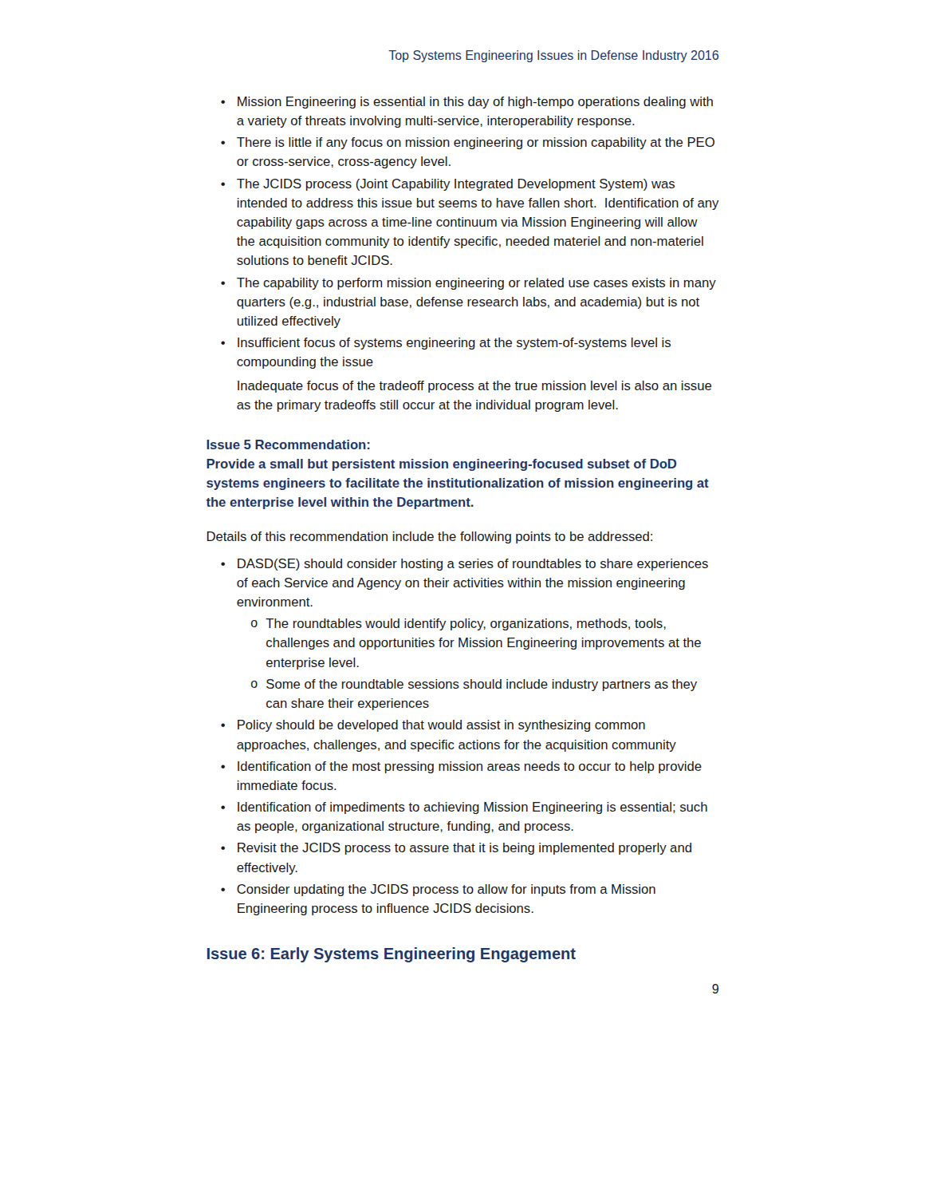Top Systems Engineering Issues in Defense Industry 2016
Mission Engineering is essential in this day of high-tempo operations dealing with a variety of threats involving multi-service, interoperability response.
There is little if any focus on mission engineering or mission capability at the PEO or cross-service, cross-agency level.
The JCIDS process (Joint Capability Integrated Development System) was intended to address this issue but seems to have fallen short. Identification of any capability gaps across a time-line continuum via Mission Engineering will allow the acquisition community to identify specific, needed materiel and non-materiel solutions to benefit JCIDS.
The capability to perform mission engineering or related use cases exists in many quarters (e.g., industrial base, defense research labs, and academia) but is not utilized effectively
Insufficient focus of systems engineering at the system-of-systems level is compounding the issue
Inadequate focus of the tradeoff process at the true mission level is also an issue as the primary tradeoffs still occur at the individual program level.
Issue 5 Recommendation:
Provide a small but persistent mission engineering-focused subset of DoD systems engineers to facilitate the institutionalization of mission engineering at the enterprise level within the Department.
Details of this recommendation include the following points to be addressed:
DASD(SE) should consider hosting a series of roundtables to share experiences of each Service and Agency on their activities within the mission engineering environment.
The roundtables would identify policy, organizations, methods, tools, challenges and opportunities for Mission Engineering improvements at the enterprise level.
Some of the roundtable sessions should include industry partners as they can share their experiences
Policy should be developed that would assist in synthesizing common approaches, challenges, and specific actions for the acquisition community
Identification of the most pressing mission areas needs to occur to help provide immediate focus.
Identification of impediments to achieving Mission Engineering is essential; such as people, organizational structure, funding, and process.
Revisit the JCIDS process to assure that it is being implemented properly and effectively.
Consider updating the JCIDS process to allow for inputs from a Mission Engineering process to influence JCIDS decisions.
Issue 6: Early Systems Engineering Engagement
9